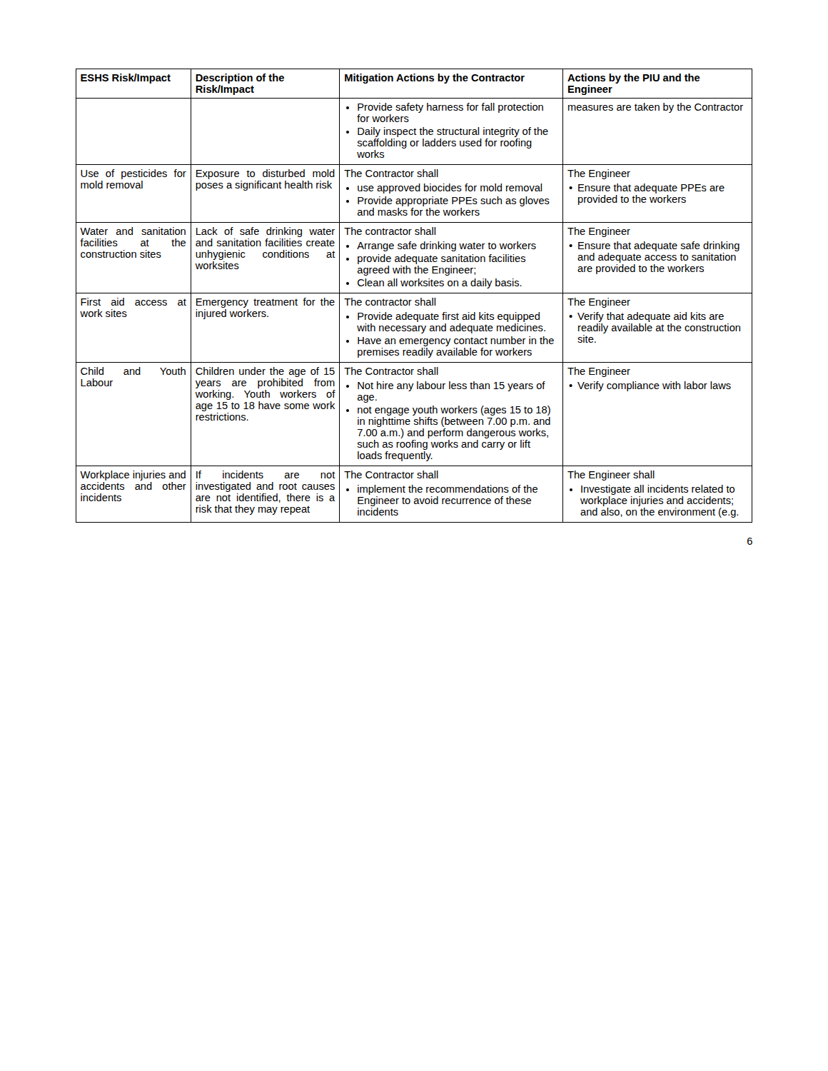| ESHS Risk/Impact | Description of the Risk/Impact | Mitigation Actions by the Contractor | Actions by the PIU and the Engineer |
| --- | --- | --- | --- |
| | | Provide safety harness for fall protection for workers Daily inspect the structural integrity of the scaffolding or ladders used for roofing works | measures are taken by the Contractor |
| Use of pesticides for mold removal | Exposure to disturbed mold poses a significant health risk | The Contractor shall use approved biocides for mold removal Provide appropriate PPEs such as gloves and masks for the workers | The Engineer Ensure that adequate PPEs are provided to the workers |
| Water and sanitation facilities at the construction sites | Lack of safe drinking water and sanitation facilities create unhygienic conditions at worksites | The contractor shall Arrange safe drinking water to workers provide adequate sanitation facilities agreed with the Engineer; Clean all worksites on a daily basis. | The Engineer Ensure that adequate safe drinking and adequate access to sanitation are provided to the workers |
| First aid access at work sites | Emergency treatment for the injured workers. | The contractor shall Provide adequate first aid kits equipped with necessary and adequate medicines. Have an emergency contact number in the premises readily available for workers | The Engineer Verify that adequate aid kits are readily available at the construction site. |
| Child and Youth Labour | Children under the age of 15 years are prohibited from working. Youth workers of age 15 to 18 have some work restrictions. | The Contractor shall Not hire any labour less than 15 years of age. not engage youth workers (ages 15 to 18) in nighttime shifts (between 7.00 p.m. and 7.00 a.m.) and perform dangerous works, such as roofing works and carry or lift loads frequently. | The Engineer Verify compliance with labor laws |
| Workplace injuries and accidents and other incidents | If incidents are not investigated and root causes are not identified, there is a risk that they may repeat | The Contractor shall implement the recommendations of the Engineer to avoid recurrence of these incidents | The Engineer shall Investigate all incidents related to workplace injuries and accidents; and also, on the environment (e.g. |
6